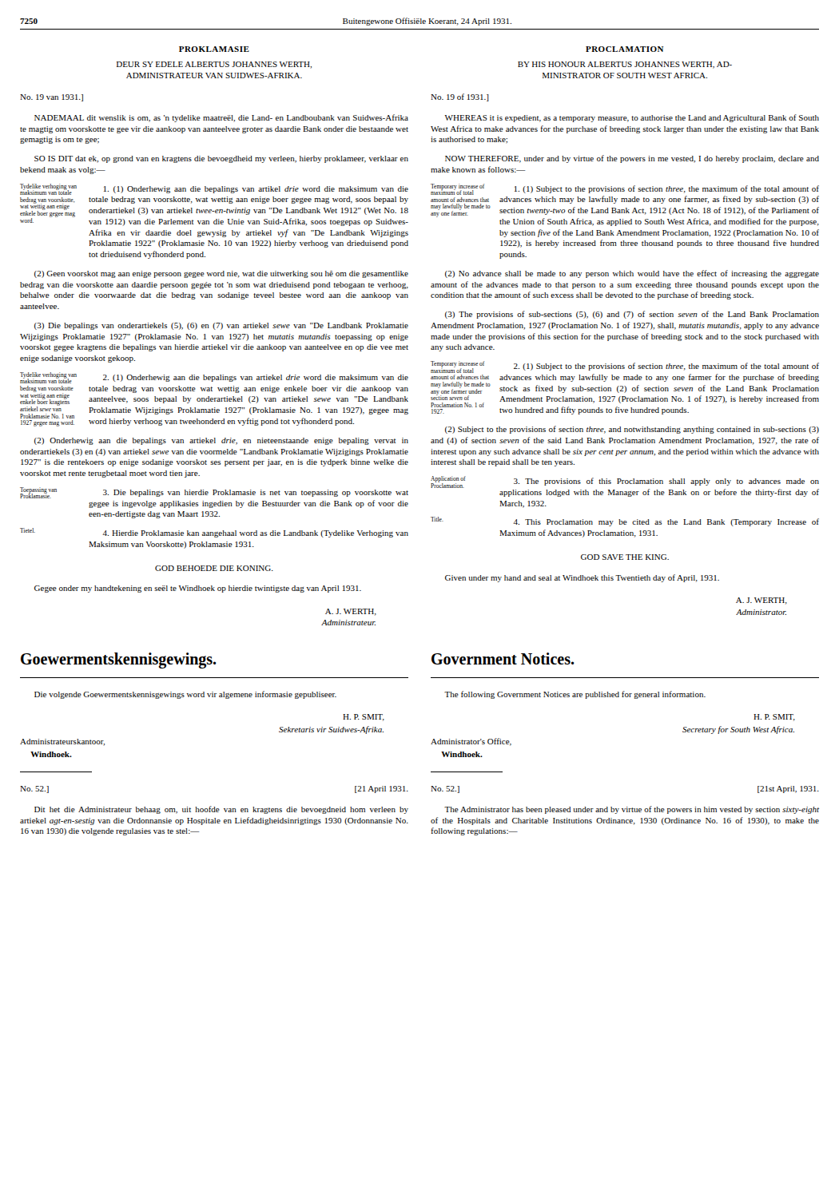7250 Buitengewone Offisiële Koerant, 24 April 1931.
PROKLAMASIE
DEUR SY EDELE ALBERTUS JOHANNES WERTH,
ADMINISTRATEUR VAN SUIDWES-AFRIKA.
No. 19 van 1931.]
NADEMAAL dit wenslik is om, as 'n tydelike maatreël, die Land- en Landboubank van Suidwes-Afrika te magtig om voorskotte te gee vir die aankoop van aanteelvee groter as daardie Bank onder die bestaande wet gemagtig is om te gee;
SO IS DIT dat ek, op grond van en kragtens die bevoegdheid my verleen, hierby proklameer, verklaar en bekend maak as volg:—
Tydelike verhoging van maksimum van totale bedrag van voorskotte, wat wettig aan enige enkele boer gegee mag word.
1. (1) Onderhewig aan die bepalings van artikel drie word die maksimum van die totale bedrag van voorskotte, wat wettig aan enige boer gegee mag word, soos bepaal by onderartiekel (3) van artiekel twee-en-twintig van "De Landbank Wet 1912" (Wet No. 18 van 1912) van die Parlement van die Unie van Suid-Afrika, soos toegepas op Suidwes-Afrika en vir daardie doel gewysig by artiekel vyf van "De Landbank Wijzigings Proklamatie 1922" (Proklamasie No. 10 van 1922) hierby verhoog van drieduisend pond tot drieduisend vyfhonderd pond.
(2) Geen voorskot mag aan enige persoon gegee word nie, wat die uitwerking sou hê om die gesamentlike bedrag van die voorskotte aan daardie persoon gegée tot 'n som wat drieduisend pond tebogaan te verhoog, behalwe onder die voorwaarde dat die bedrag van sodanige teveel bestee word aan die aankoop van aanteelvee.
(3) Die bepalings van onderartiekels (5), (6) en (7) van artiekel sewe van "De Landbank Proklamatie Wijzigings Proklamatie 1927" (Proklamasie No. 1 van 1927) het mutatis mutandis toepassing op enige voorskot gegee kragtens die bepalings van hierdie artiekel vir die aankoop van aanteelvee en op die vee met enige sodanige voorskot gekoop.
Tydelike verhoging van maksimum van totale bedrag van voorskotte wat wettig aan enige enkele boer kragtens artiekel sewe van Proklamasie No. 1 van 1927 gegee mag word.
2. (1) Onderhewig aan die bepalings van artiekel drie word die maksimum van die totale bedrag van voorskotte wat wettig aan enige enkele boer vir die aankoop van aanteelvee, soos bepaal by onderartiekel (2) van artiekel sewe van "De Landbank Proklamatie Wijzigings Proklamatie 1927" (Proklamasie No. 1 van 1927), gegee mag word hierby verhoog van tweehonderd en vyftig pond tot vyfhonderd pond.
(2) Onderhewig aan die bepalings van artiekel drie, en nieteenstaande enige bepaling vervat in onderartiekels (3) en (4) van artiekel sewe van die voormelde "Landbank Proklamatie Wijzigings Proklamatie 1927" is die rentekoers op enige sodanige voorskot ses persent per jaar, en is die tydperk binne welke die voorskot met rente terugbetaal moet word tien jare.
Toepassing van Proklamasie.
3. Die bepalings van hierdie Proklamasie is net van toepassing op voorskotte wat gegee is ingevolge applikasies ingedien by die Bestuurder van die Bank op of voor die een-en-dertigste dag van Maart 1932.
Tietel.
4. Hierdie Proklamasie kan aangehaal word as die Landbank (Tydelike Verhoging van Maksimum van Voorskotte) Proklamasie 1931.
GOD BEHOEDE DIE KONING.
Gegee onder my handtekening en seël te Windhoek op hierdie twintigste dag van April 1931.
A. J. WERTH,
Administrateur.
PROCLAMATION
BY HIS HONOUR ALBERTUS JOHANNES WERTH, AD-
MINISTRATOR OF SOUTH WEST AFRICA.
No. 19 of 1931.]
WHEREAS it is expedient, as a temporary measure, to authorise the Land and Agricultural Bank of South West Africa to make advances for the purchase of breeding stock larger than under the existing law that Bank is authorised to make;
NOW THEREFORE, under and by virtue of the powers in me vested, I do hereby proclaim, declare and make known as follows:—
Temporary increase of maximum of total amount of advances that may lawfully be made to any one farmer.
1. (1) Subject to the provisions of section three, the maximum of the total amount of advances which may be lawfully made to any one farmer, as fixed by sub-section (3) of section twenty-two of the Land Bank Act, 1912 (Act No. 18 of 1912), of the Parliament of the Union of South Africa, as applied to South West Africa, and modified for the purpose, by section five of the Land Bank Amendment Proclamation, 1922 (Proclamation No. 10 of 1922), is hereby increased from three thousand pounds to three thousand five hundred pounds.
(2) No advance shall be made to any person which would have the effect of increasing the aggregate amount of the advances made to that person to a sum exceeding three thousand pounds except upon the condition that the amount of such excess shall be devoted to the purchase of breeding stock.
(3) The provisions of sub-sections (5), (6) and (7) of section seven of the Land Bank Proclamation Amendment Proclamation, 1927 (Proclamation No. 1 of 1927), shall, mutatis mutandis, apply to any advance made under the provisions of this section for the purchase of breeding stock and to the stock purchased with any such advance.
Temporary increase of maximum of total amount of advances that may lawfully be made to any one farmer under section seven of Proclamation No. 1 of 1927.
2. (1) Subject to the provisions of section three, the maximum of the total amount of advances which may lawfully be made to any one farmer for the purchase of breeding stock as fixed by sub-section (2) of section seven of the Land Bank Proclamation Amendment Proclamation, 1927 (Proclamation No. 1 of 1927), is hereby increased from two hundred and fifty pounds to five hundred pounds.
(2) Subject to the provisions of section three, and notwithstanding anything contained in sub-sections (3) and (4) of section seven of the said Land Bank Proclamation Amendment Proclamation, 1927, the rate of interest upon any such advance shall be six per cent per annum, and the period within which the advance with interest shall be repaid shall be ten years.
Application of Proclamation.
3. The provisions of this Proclamation shall apply only to advances made on applications lodged with the Manager of the Bank on or before the thirty-first day of March, 1932.
Title.
4. This Proclamation may be cited as the Land Bank (Temporary Increase of Maximum of Advances) Proclamation, 1931.
GOD SAVE THE KING.
Given under my hand and seal at Windhoek this Twentieth day of April, 1931.
A. J. WERTH,
Administrator.
Goewermentskennisgewings.
Government Notices.
Die volgende Goewermentskennisgewings word vir algemene informasie gepubliseer.
H. P. SMIT,
Sekretaris vir Suidwes-Afrika.
Administrateurskantoor,
Windhoek.
No. 52.] [21 April 1931.
Dit het die Administrateur behaag om, uit hoofde van en kragtens die bevoegdneid hom verleen by artiekel agt-en-sestig van die Ordonnansie op Hospitale en Liefdadigheidsinrigtings 1930 (Ordonnansie No. 16 van 1930) die volgende regulasies vas te stel:—
The following Government Notices are published for general information.
H. P. SMIT,
Secretary for South West Africa.
Administrator's Office,
Windhoek.
No. 52.] [21st April, 1931.
The Administrator has been pleased under and by virtue of the powers in him vested by section sixty-eight of the Hospitals and Charitable Institutions Ordinance, 1930 (Ordinance No. 16 of 1930), to make the following regulations:—